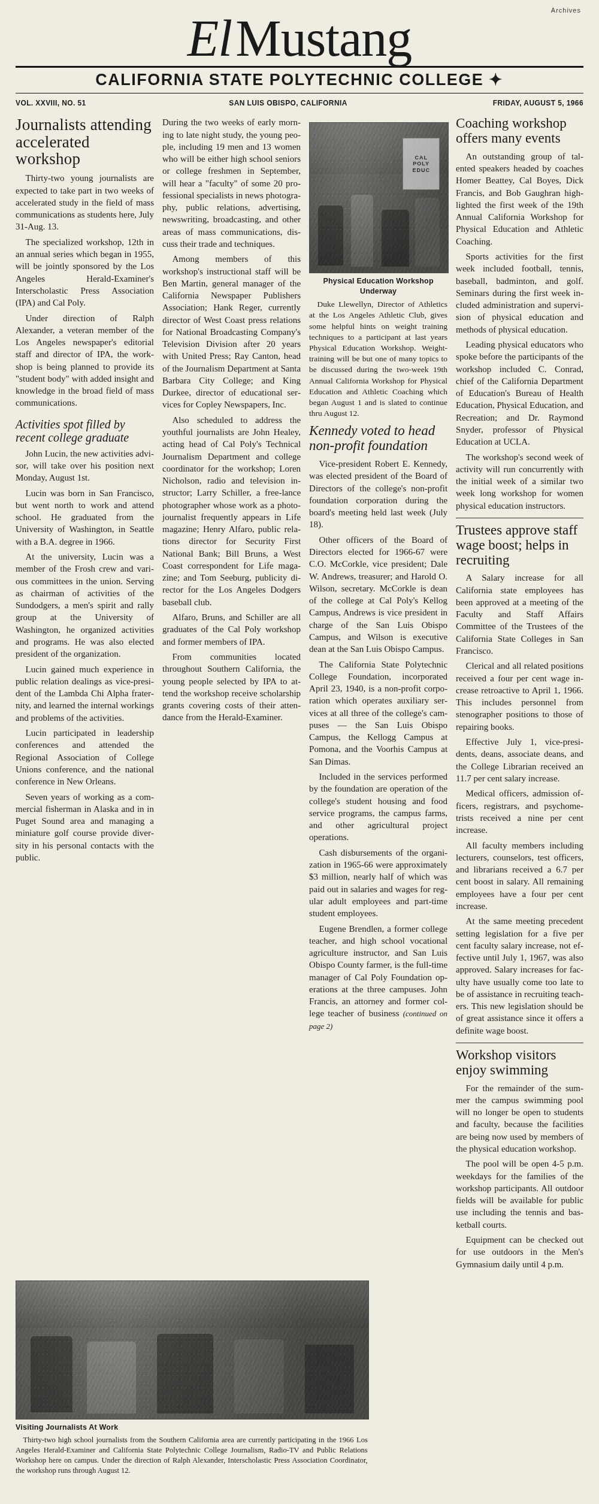Archives
El Mustang
CALIFORNIA STATE POLYTECHNIC COLLEGE ✦
VOL. XXVIII, NO. 51
SAN LUIS OBISPO, CALIFORNIA
FRIDAY, AUGUST 5, 1966
Journalists attending accelerated workshop
Thirty-two young journalists are expected to take part in two weeks of accelerated study in the field of mass communications as students here, July 31-Aug. 13.
The specialized workshop, 12th in an annual series which began in 1955, will be jointly sponsored by the Los Angeles Herald-Examiner's Interscholastic Press Association (IPA) and Cal Poly.
Under direction of Ralph Alexander, a veteran member of the Los Angeles newspaper's editorial staff and director of IPA, the workshop is being planned to provide its "student body" with added insight and knowledge in the broad field of mass communications.
Activities spot filled by recent college graduate
John Lucin, the new activities advisor, will take over his position next Monday, August 1st.
Lucin was born in San Francisco, but went north to work and attend school. He graduated from the University of Washington, in Seattle with a B.A. degree in 1966.
At the university, Lucin was a member of the Frosh crew and various committees in the union. Serving as chairman of activities of the Sundodgers, a men's spirit and rally group at the University of Washington, he organized activities and programs. He was also elected president of the organization.
Lucin gained much experience in public relation dealings as vice-president of the Lambda Chi Alpha fraternity, and learned the internal workings and problems of the activities.
Lucin participated in leadership conferences and attended the Regional Association of College Unions conference, and the national conference in New Orleans.
Seven years of working as a commercial fisherman in Alaska and in in Puget Sound area and managing a miniature golf course provide diversity in his personal contacts with the public.
During the two weeks of early morning to late night study, the young people, including 19 men and 13 women who will be either high school seniors or college freshmen in September, will hear a "faculty" of some 20 professional specialists in news photography, public relations, advertising, newswriting, broadcasting, and other areas of mass communications, discuss their trade and techniques.
Among members of this workshop's instructional staff will be Ben Martin, general manager of the California Newspaper Publishers Association; Hank Reger, currently director of West Coast press relations for National Broadcasting Company's Television Division after 20 years with United Press; Ray Canton, head of the Journalism Department at Santa Barbara City College; and King Durkee, director of educational services for Copley Newspapers, Inc.
Also scheduled to address the youthful journalists are John Healey, acting head of Cal Poly's Technical Journalism Department and college coordinator for the workshop; Loren Nicholson, radio and television instructor; Larry Schiller, a free-lance photographer whose work as a photo-journalist frequently appears in Life magazine; Henry Alfaro, public relations director for Security First National Bank; Bill Bruns, a West Coast correspondent for Life magazine; and Tom Seeburg, publicity director for the Los Angeles Dodgers baseball club.
Alfaro, Bruns, and Schiller are all graduates of the Cal Poly workshop and former members of IPA.
From communities located throughout Southern California, the young people selected by IPA to attend the workshop receive scholarship grants covering costs of their attendance from the Herald-Examiner.
CAL
POLY
EDUC
Physical Education Workshop Underway
Duke Llewellyn, Director of Athletics at the Los Angeles Athletic Club, gives some helpful hints on weight training techniques to a participant at last years Physical Education Workshop. Weight-training will be but one of many topics to be discussed during the two-week 19th Annual California Workshop for Physical Education and Athletic Coaching which began August 1 and is slated to continue thru August 12.
Kennedy voted to head non-profit foundation
Vice-president Robert E. Kennedy, was elected president of the Board of Directors of the college's non-profit foundation corporation during the board's meeting held last week (July 18).
Other officers of the Board of Directors elected for 1966-67 were C.O. McCorkle, vice president; Dale W. Andrews, treasurer; and Harold O. Wilson, secretary. McCorkle is dean of the college at Cal Poly's Kellog Campus, Andrews is vice president in charge of the San Luis Obispo Campus, and Wilson is executive dean at the San Luis Obispo Campus.
The California State Polytechnic College Foundation, incorporated April 23, 1940, is a non-profit corporation which operates auxiliary services at all three of the college's campuses — the San Luis Obispo Campus, the Kellogg Campus at Pomona, and the Voorhis Campus at San Dimas.
Included in the services performed by the foundation are operation of the college's student housing and food service programs, the campus farms, and other agricultural project operations.
Cash disbursements of the organization in 1965-66 were approximately $3 million, nearly half of which was paid out in salaries and wages for regular adult employees and part-time student employees.
Eugene Brendlen, a former college teacher, and high school vocational agriculture instructor, and San Luis Obispo County farmer, is the full-time manager of Cal Poly Foundation operations at the three campuses. John Francis, an attorney and former college teacher of business (continued on page 2)
Coaching workshop offers many events
An outstanding group of talented speakers headed by coaches Homer Beattey, Cal Boyes, Dick Francis, and Bob Gaughran highlighted the first week of the 19th Annual California Workshop for Physical Education and Athletic Coaching.
Sports activities for the first week included football, tennis, baseball, badminton, and golf. Seminars during the first week included administration and supervision of physical education and methods of physical education.
Leading physical educators who spoke before the participants of the workshop included C. Conrad, chief of the California Department of Education's Bureau of Health Education, Physical Education, and Recreation; and Dr. Raymond Snyder, professor of Physical Education at UCLA.
The workshop's second week of activity will run concurrently with the initial week of a similar two week long workshop for women physical education instructors.
Trustees approve staff wage boost; helps in recruiting
A Salary increase for all California state employees has been approved at a meeting of the Faculty and Staff Affairs Committee of the Trustees of the California State Colleges in San Francisco.
Clerical and all related positions received a four per cent wage increase retroactive to April 1, 1966. This includes personnel from stenographer positions to those of repairing books.
Effective July 1, vice-presidents, deans, associate deans, and the College Librarian received an 11.7 per cent salary increase.
Medical officers, admission officers, registrars, and psychometrists received a nine per cent increase.
All faculty members including lecturers, counselors, test officers, and librarians received a 6.7 per cent boost in salary. All remaining employees have a four per cent increase.
At the same meeting precedent setting legislation for a five per cent faculty salary increase, not effective until July 1, 1967, was also approved. Salary increases for faculty have usually come too late to be of assistance in recruiting teachers. This new legislation should be of great assistance since it offers a definite wage boost.
Workshop visitors enjoy swimming
For the remainder of the summer the campus swimming pool will no longer be open to students and faculty, because the facilities are being now used by members of the physical education workshop.
The pool will be open 4-5 p.m. weekdays for the families of the workshop participants. All outdoor fields will be available for public use including the tennis and basketball courts.
Equipment can be checked out for use outdoors in the Men's Gymnasium daily until 4 p.m.
Visiting Journalists At Work
Thirty-two high school journalists from the Southern California area are currently participating in the 1966 Los Angeles Herald-Examiner and California State Polytechnic College Journalism, Radio-TV and Public Relations Workshop here on campus. Under the direction of Ralph Alexander, Interscholastic Press Association Coordinator, the workshop runs through August 12.